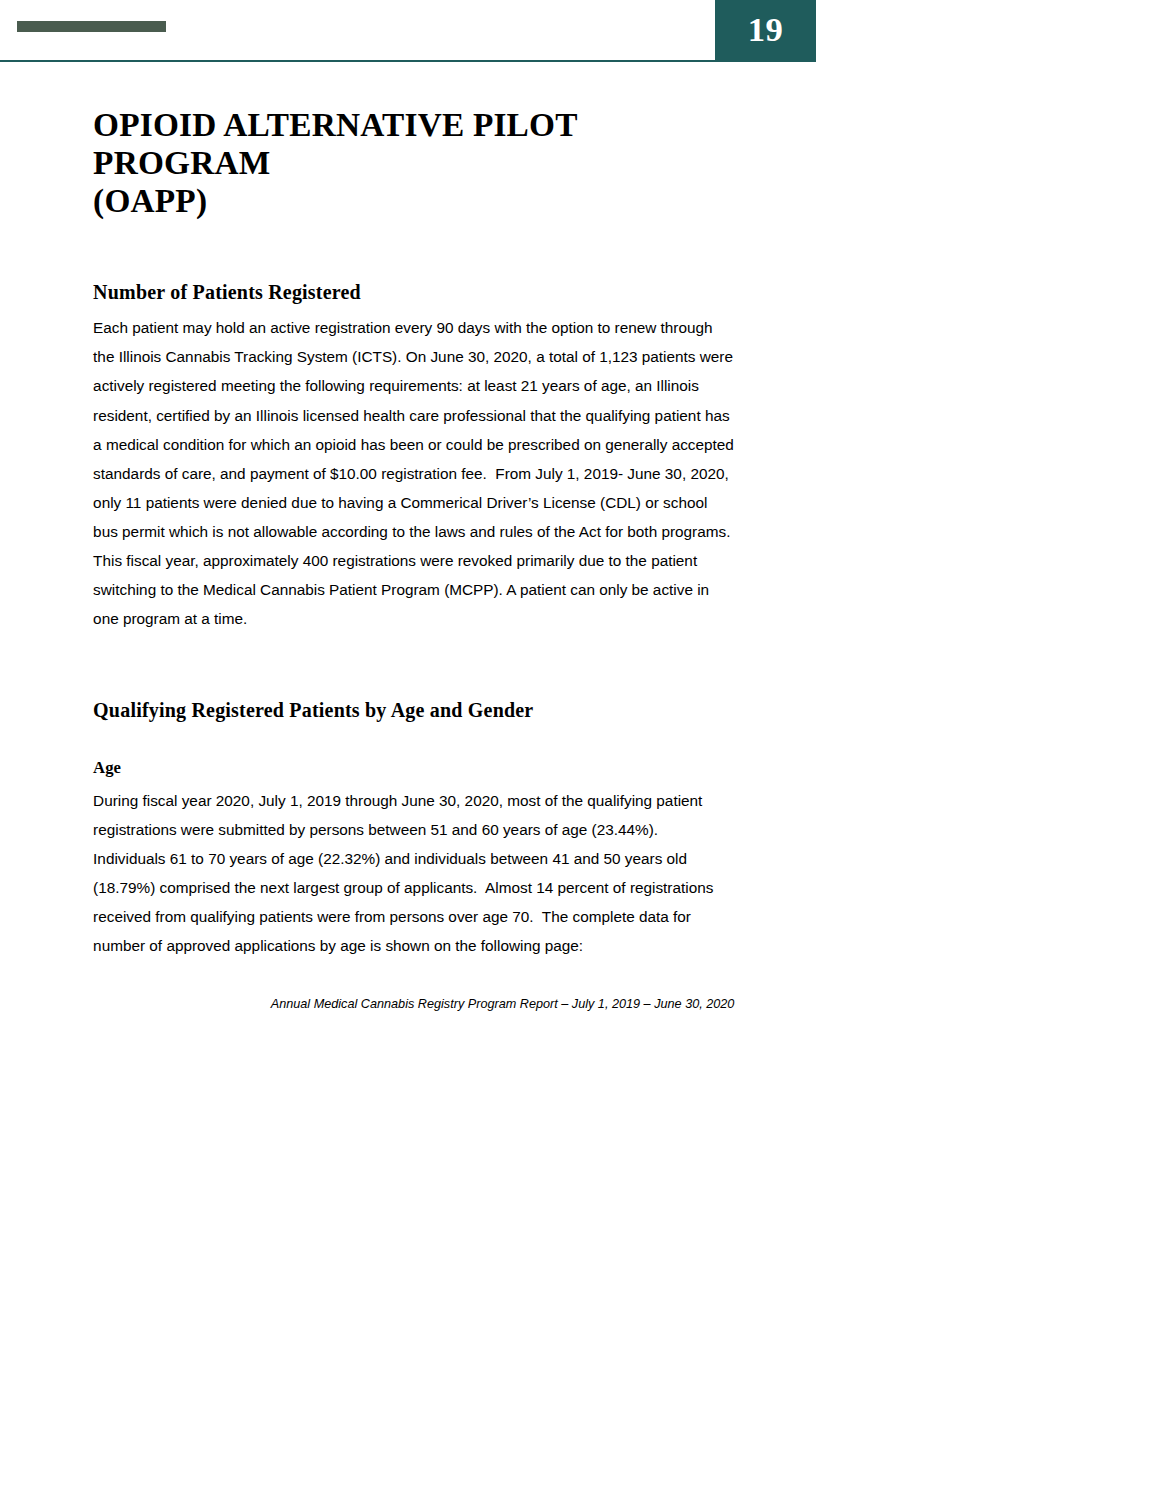19
OPIOID ALTERNATIVE PILOT PROGRAM
(OAPP)
Number of Patients Registered
Each patient may hold an active registration every 90 days with the option to renew through the Illinois Cannabis Tracking System (ICTS). On June 30, 2020, a total of 1,123 patients were actively registered meeting the following requirements: at least 21 years of age, an Illinois resident, certified by an Illinois licensed health care professional that the qualifying patient has a medical condition for which an opioid has been or could be prescribed on generally accepted standards of care, and payment of $10.00 registration fee. From July 1, 2019- June 30, 2020, only 11 patients were denied due to having a Commerical Driver’s License (CDL) or school bus permit which is not allowable according to the laws and rules of the Act for both programs. This fiscal year, approximately 400 registrations were revoked primarily due to the patient switching to the Medical Cannabis Patient Program (MCPP). A patient can only be active in one program at a time.
Qualifying Registered Patients by Age and Gender
Age
During fiscal year 2020, July 1, 2019 through June 30, 2020, most of the qualifying patient registrations were submitted by persons between 51 and 60 years of age (23.44%). Individuals 61 to 70 years of age (22.32%) and individuals between 41 and 50 years old (18.79%) comprised the next largest group of applicants. Almost 14 percent of registrations received from qualifying patients were from persons over age 70. The complete data for number of approved applications by age is shown on the following page:
Annual Medical Cannabis Registry Program Report – July 1, 2019 – June 30, 2020